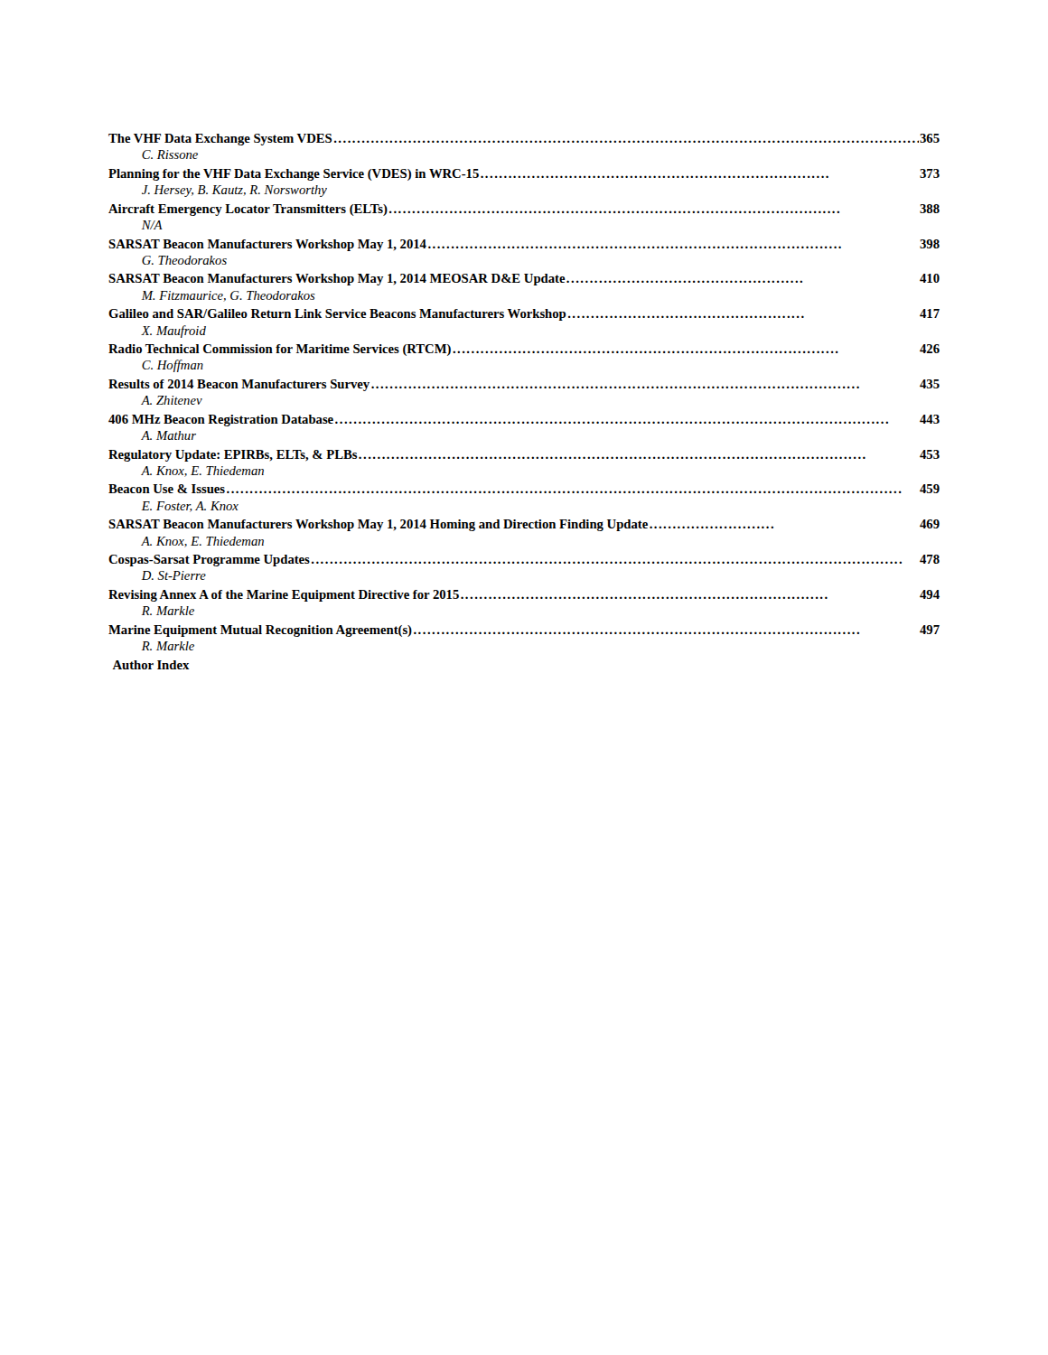The VHF Data Exchange System VDES .................................................................................................................................. 365
C. Rissone
Planning for the VHF Data Exchange Service (VDES) in WRC-15 ........................................................................... 373
J. Hersey, B. Kautz, R. Norsworthy
Aircraft Emergency Locator Transmitters (ELTs) ................................................................................................. 388
N/A
SARSAT Beacon Manufacturers Workshop May 1, 2014 ......................................................................................... 398
G. Theodorakos
SARSAT Beacon Manufacturers Workshop May 1, 2014 MEOSAR D&E Update ................................................... 410
M. Fitzmaurice, G. Theodorakos
Galileo and SAR/Galileo Return Link Service Beacons Manufacturers Workshop ................................................... 417
X. Maufroid
Radio Technical Commission for Maritime Services (RTCM) ................................................................................... 426
C. Hoffman
Results of 2014 Beacon Manufacturers Survey ......................................................................................................... 435
A. Zhitenev
406 MHz Beacon Registration Database ....................................................................................................................... 443
A. Mathur
Regulatory Update: EPIRBs, ELTs, & PLBs ............................................................................................................. 453
A. Knox, E. Thiedeman
Beacon Use & Issues ................................................................................................................................................. 459
E. Foster, A. Knox
SARSAT Beacon Manufacturers Workshop May 1, 2014 Homing and Direction Finding Update ........................... 469
A. Knox, E. Thiedeman
Cospas-Sarsat Programme Updates ............................................................................................................................... 478
D. St-Pierre
Revising Annex A of the Marine Equipment Directive for 2015 ............................................................................... 494
R. Markle
Marine Equipment Mutual Recognition Agreement(s) ................................................................................................ 497
R. Markle
Author Index